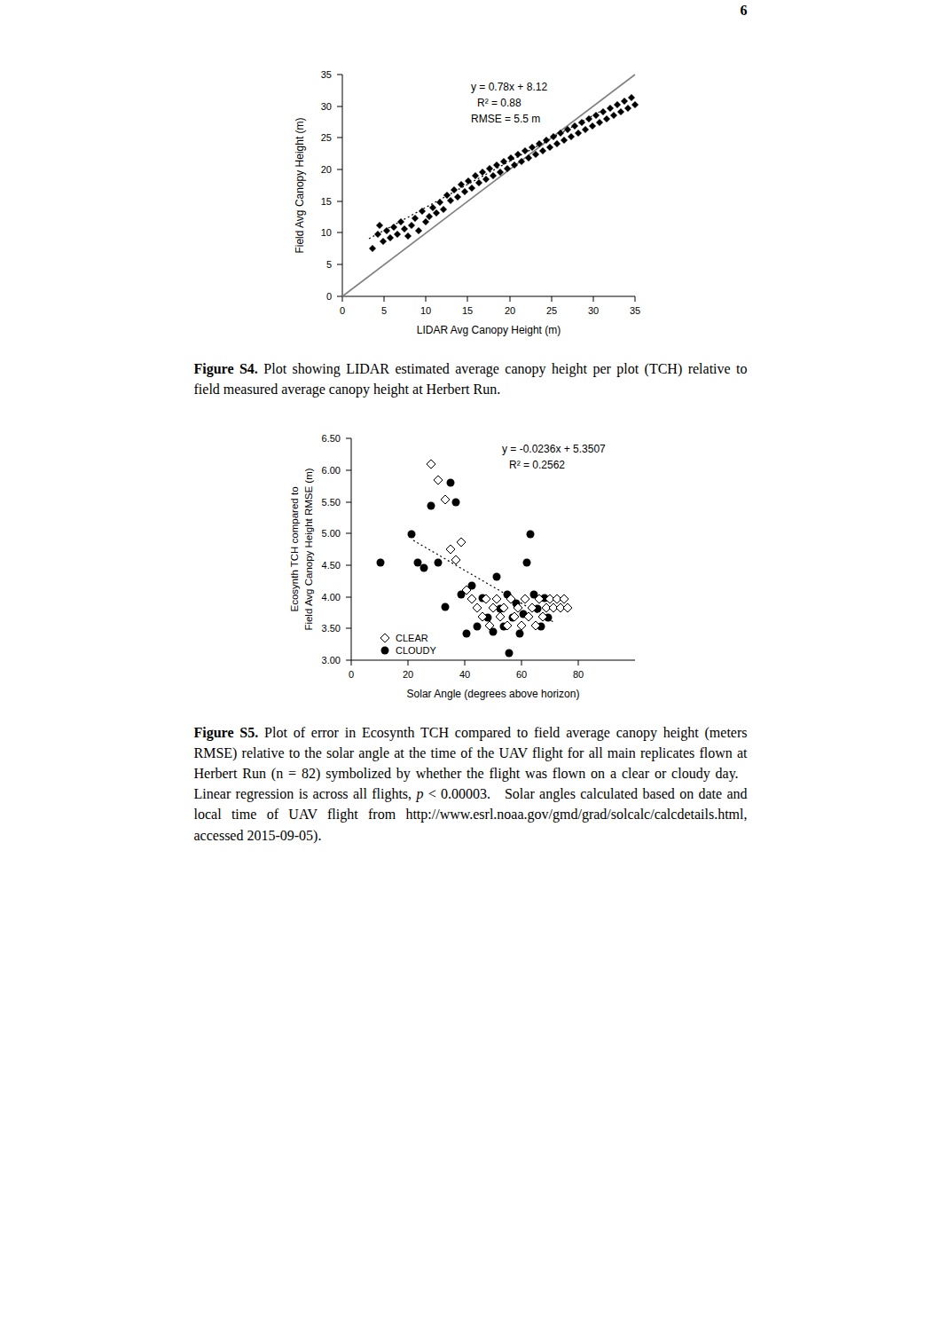6
0 5 10 15 20 25 30 35 0 5 10 15 20 25 30 35 LIDAR Avg Canopy Height (m) Field Avg Canopy Height (m) y = 0.78x + 8.12 R² = 0.88 RMSE = 5.5 m
Figure S4. Plot showing LIDAR estimated average canopy height per plot (TCH) relative to field measured average canopy height at Herbert Run.
3.00 3.50 4.00 4.50 5.00 5.50 6.00 6.50 0 20 40 60 80 Solar Angle (degrees above horizon) Ecosynth TCH compared to Field Avg Canopy Height RMSE (m) y = -0.0236x + 5.3507 R² = 0.2562 CLEAR CLOUDY
Figure S5. Plot of error in Ecosynth TCH compared to field average canopy height (meters RMSE) relative to the solar angle at the time of the UAV flight for all main replicates flown at Herbert Run (n = 82) symbolized by whether the flight was flown on a clear or cloudy day. Linear regression is across all flights, p < 0.00003. Solar angles calculated based on date and local time of UAV flight from http://www.esrl.noaa.gov/gmd/grad/solcalc/calcdetails.html, accessed 2015-09-05).